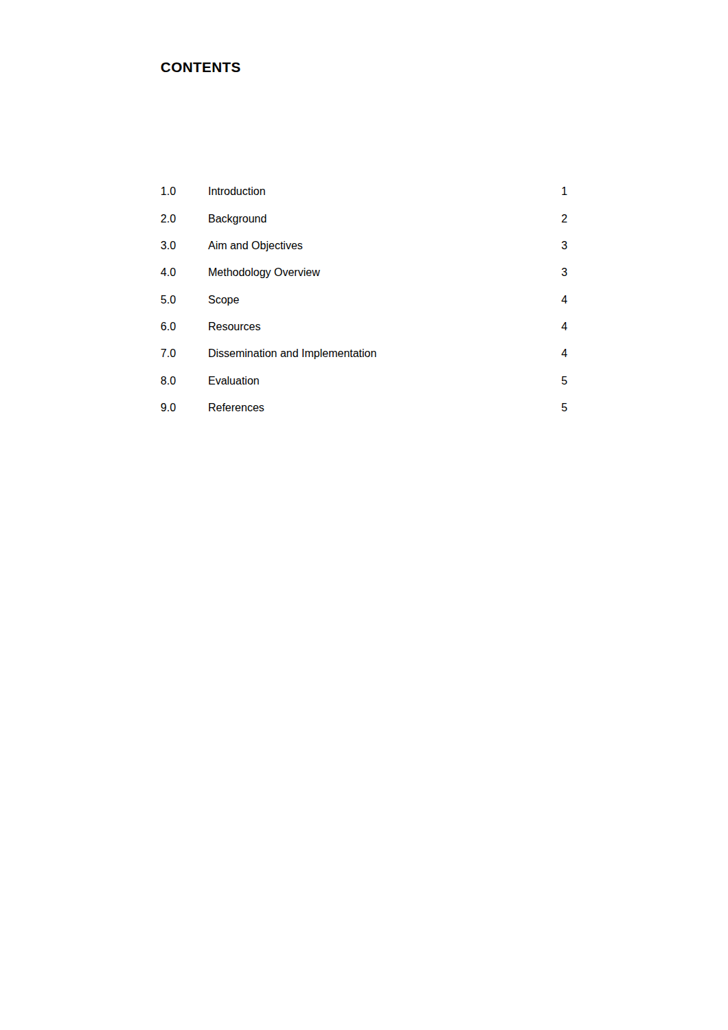CONTENTS
| 1.0 | Introduction | 1 |
| 2.0 | Background | 2 |
| 3.0 | Aim and Objectives | 3 |
| 4.0 | Methodology Overview | 3 |
| 5.0 | Scope | 4 |
| 6.0 | Resources | 4 |
| 7.0 | Dissemination and Implementation | 4 |
| 8.0 | Evaluation | 5 |
| 9.0 | References | 5 |